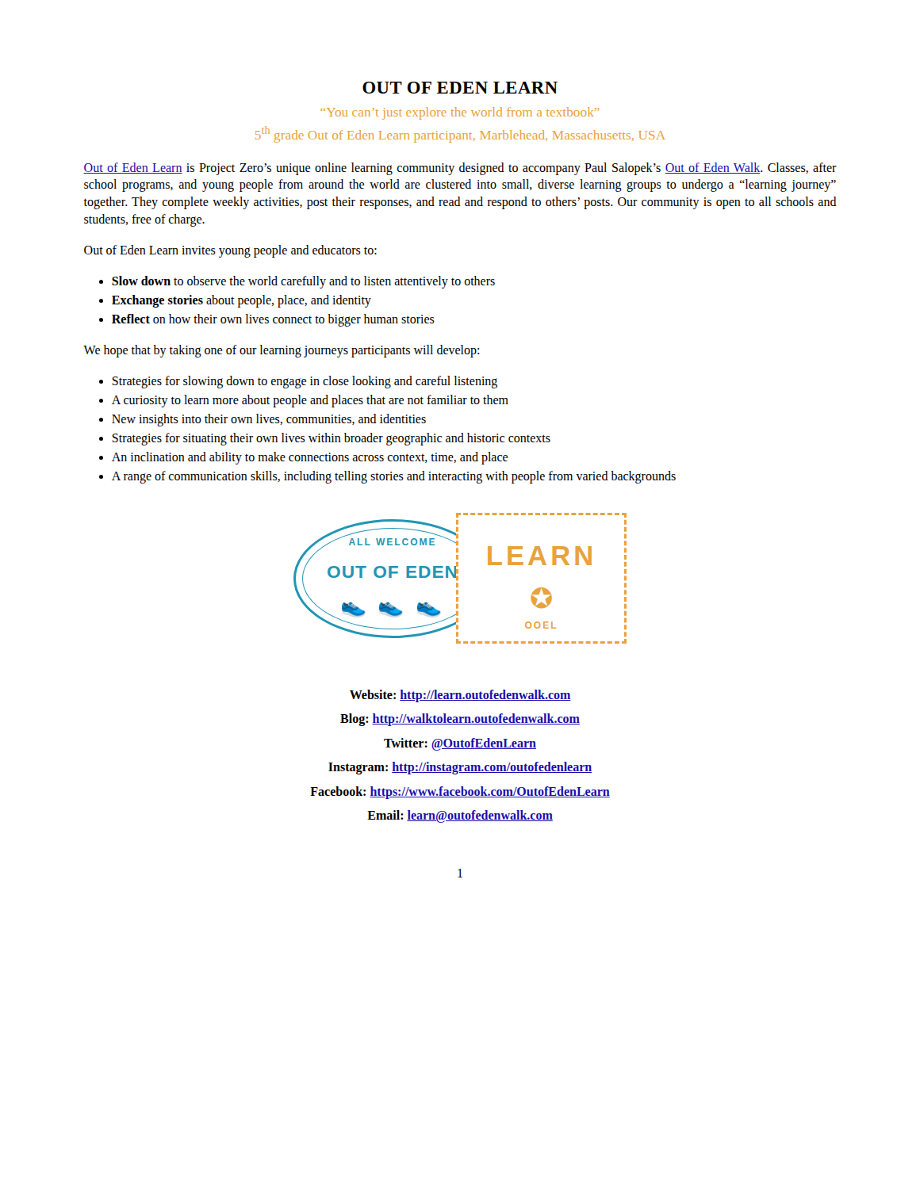OUT OF EDEN LEARN
“You can’t just explore the world from a textbook”
5th grade Out of Eden Learn participant, Marblehead, Massachusetts, USA
Out of Eden Learn is Project Zero’s unique online learning community designed to accompany Paul Salopek’s Out of Eden Walk. Classes, after school programs, and young people from around the world are clustered into small, diverse learning groups to undergo a “learning journey” together. They complete weekly activities, post their responses, and read and respond to others’ posts. Our community is open to all schools and students, free of charge.
Out of Eden Learn invites young people and educators to:
Slow down to observe the world carefully and to listen attentively to others
Exchange stories about people, place, and identity
Reflect on how their own lives connect to bigger human stories
We hope that by taking one of our learning journeys participants will develop:
Strategies for slowing down to engage in close looking and careful listening
A curiosity to learn more about people and places that are not familiar to them
New insights into their own lives, communities, and identities
Strategies for situating their own lives within broader geographic and historic contexts
An inclination and ability to make connections across context, time, and place
A range of communication skills, including telling stories and interacting with people from varied backgrounds
ALL WELCOME
OUT OF EDEN
👟 👟 👟
LEARN
✪
OOEL
Website: http://learn.outofedenwalk.com
Blog: http://walktolearn.outofedenwalk.com
Twitter: @OutofEdenLearn
Instagram: http://instagram.com/outofedenlearn
Facebook: https://www.facebook.com/OutofEdenLearn
Email: learn@outofedenwalk.com
1